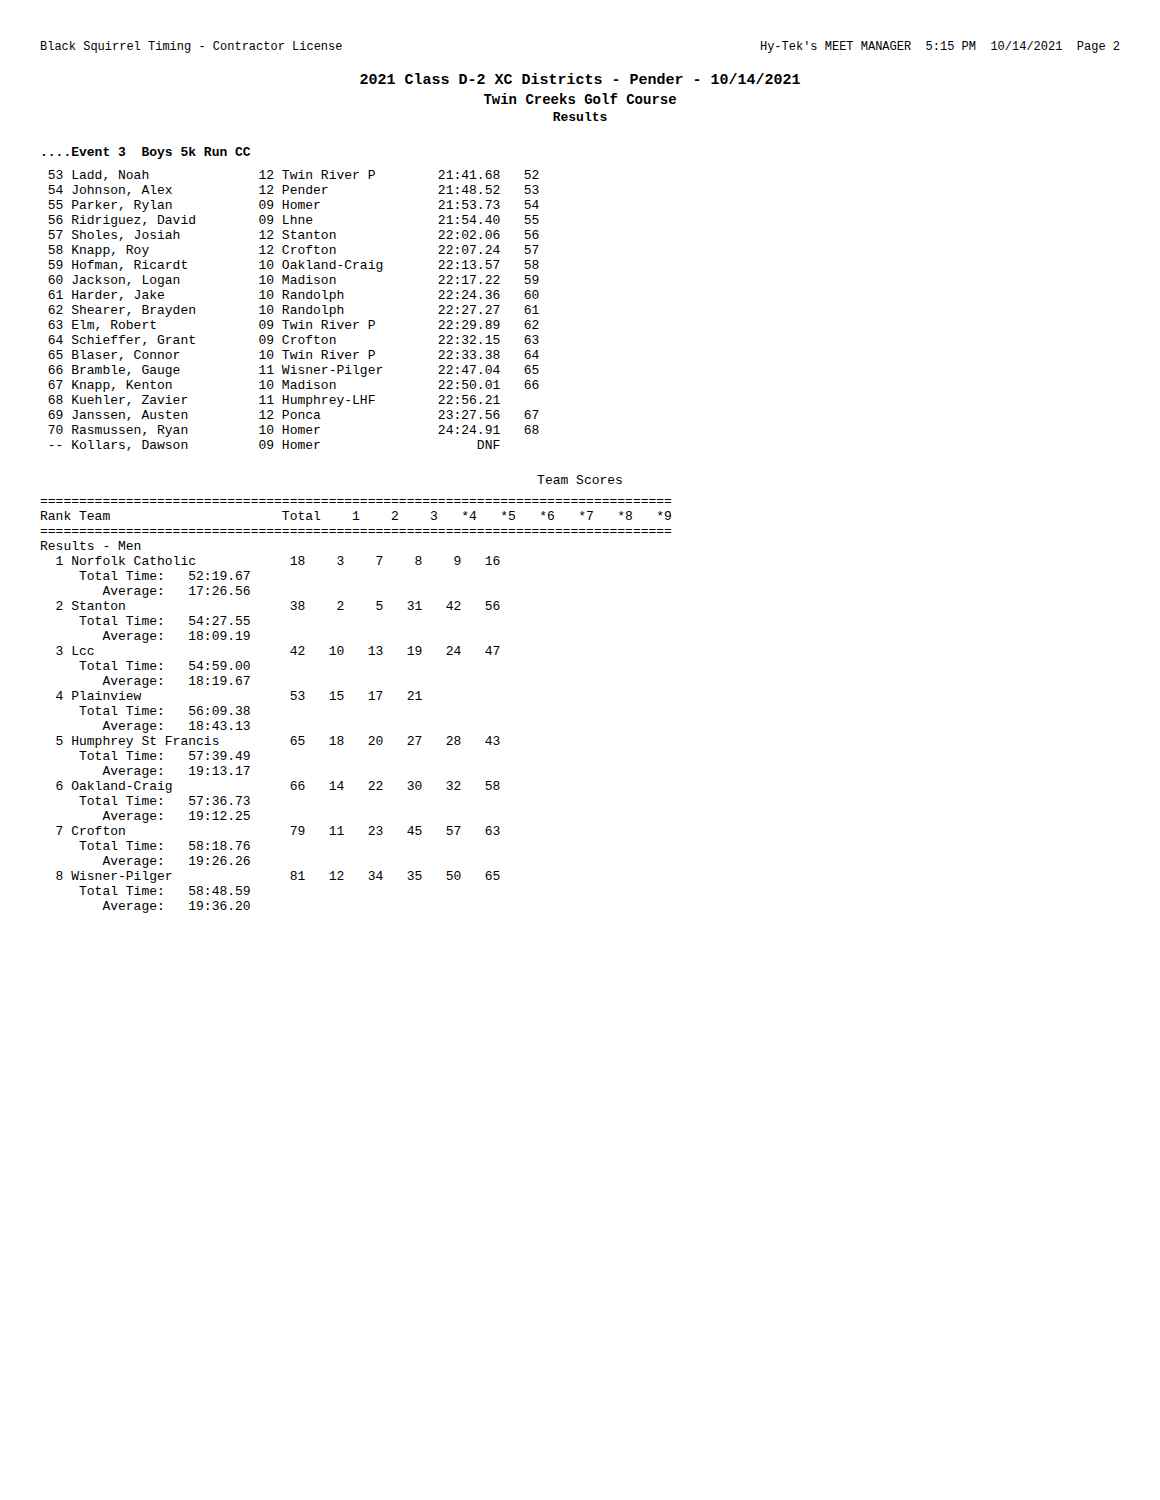Black Squirrel Timing - Contractor License Hy-Tek's MEET MANAGER 5:15 PM 10/14/2021 Page 2
2021 Class D-2 XC Districts - Pender - 10/14/2021
Twin Creeks Golf Course
Results
....Event 3 Boys 5k Run CC
 53 Ladd, Noah              12 Twin River P        21:41.68   52
 54 Johnson, Alex           12 Pender              21:48.52   53
 55 Parker, Rylan           09 Homer               21:53.73   54
 56 Ridriguez, David        09 Lhne                21:54.40   55
 57 Sholes, Josiah          12 Stanton             22:02.06   56
 58 Knapp, Roy              12 Crofton             22:07.24   57
 59 Hofman, Ricardt         10 Oakland-Craig       22:13.57   58
 60 Jackson, Logan          10 Madison             22:17.22   59
 61 Harder, Jake            10 Randolph            22:24.36   60
 62 Shearer, Brayden        10 Randolph            22:27.27   61
 63 Elm, Robert             09 Twin River P        22:29.89   62
 64 Schieffer, Grant        09 Crofton             22:32.15   63
 65 Blaser, Connor          10 Twin River P        22:33.38   64
 66 Bramble, Gauge          11 Wisner-Pilger       22:47.04   65
 67 Knapp, Kenton           10 Madison             22:50.01   66
 68 Kuehler, Zavier         11 Humphrey-LHF        22:56.21
 69 Janssen, Austen         12 Ponca               23:27.56   67
 70 Rasmussen, Ryan         10 Homer               24:24.91   68
 -- Kollars, Dawson         09 Homer                    DNF
Team Scores
=================================================================================
Rank Team                      Total    1    2    3   *4   *5   *6   *7   *8   *9
=================================================================================
Results - Men
  1 Norfolk Catholic            18    3    7    8    9   16
     Total Time:   52:19.67
        Average:   17:26.56
  2 Stanton                     38    2    5   31   42   56
     Total Time:   54:27.55
        Average:   18:09.19
  3 Lcc                         42   10   13   19   24   47
     Total Time:   54:59.00
        Average:   18:19.67
  4 Plainview                   53   15   17   21
     Total Time:   56:09.38
        Average:   18:43.13
  5 Humphrey St Francis         65   18   20   27   28   43
     Total Time:   57:39.49
        Average:   19:13.17
  6 Oakland-Craig               66   14   22   30   32   58
     Total Time:   57:36.73
        Average:   19:12.25
  7 Crofton                     79   11   23   45   57   63
     Total Time:   58:18.76
        Average:   19:26.26
  8 Wisner-Pilger               81   12   34   35   50   65
     Total Time:   58:48.59
        Average:   19:36.20